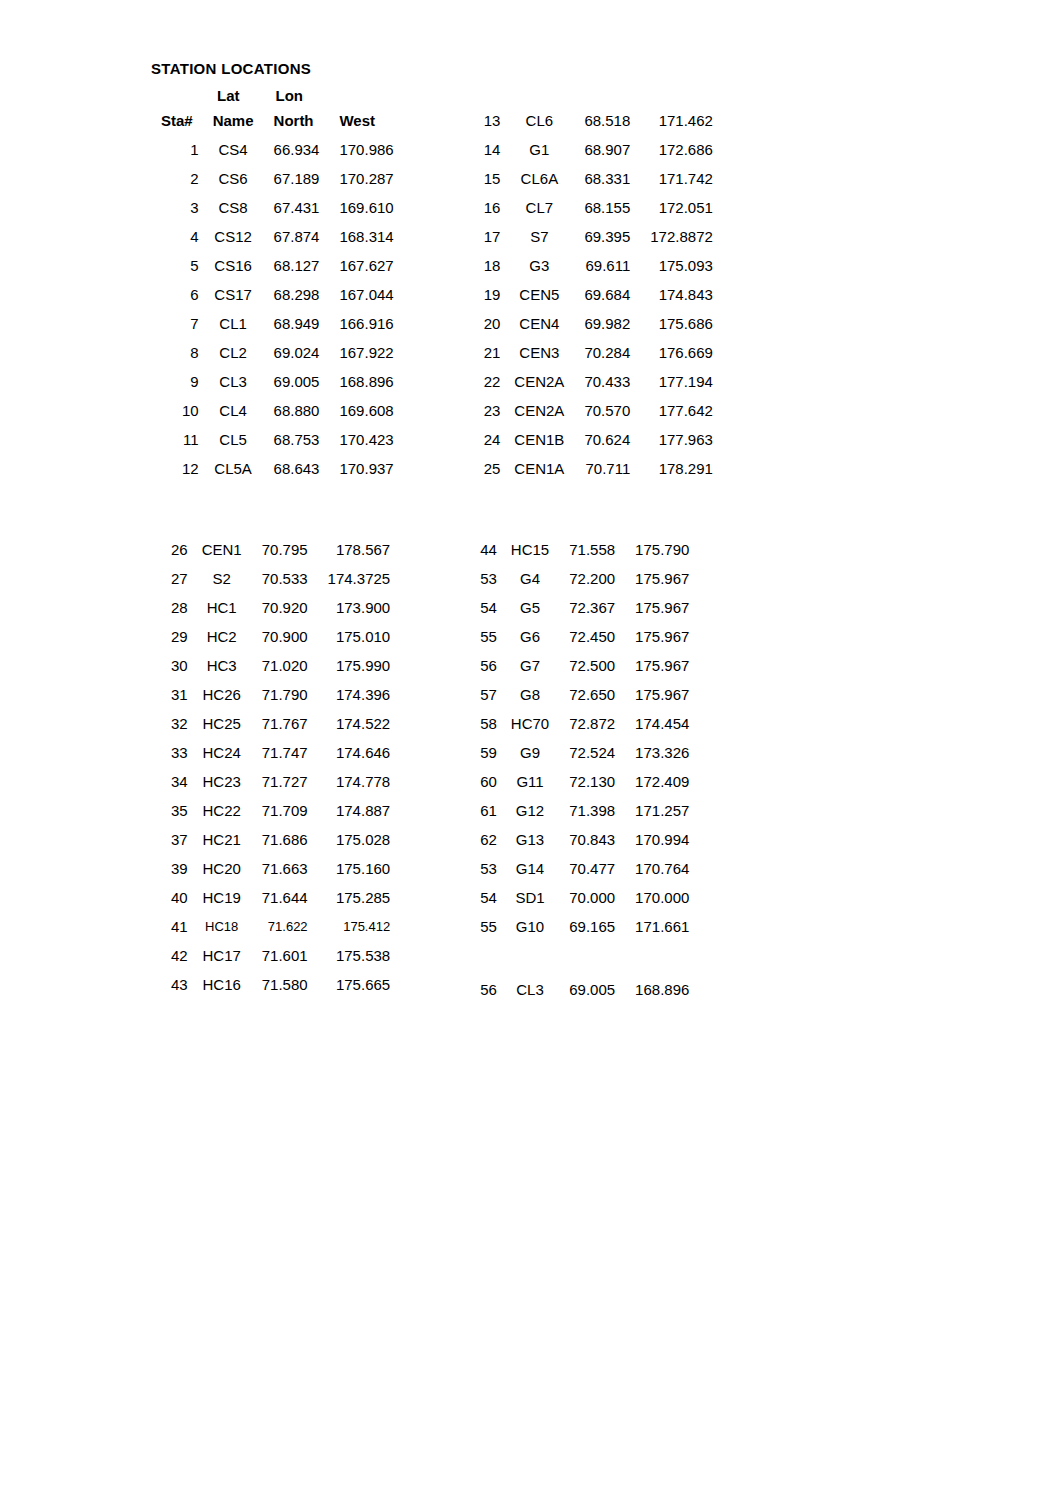STATION LOCATIONS
| | | Lat | Lon |
| Sta# | Name | North | West |
| --- | --- | --- | --- |
| 1 | CS4 | 66.934 | 170.986 |
| 2 | CS6 | 67.189 | 170.287 |
| 3 | CS8 | 67.431 | 169.610 |
| 4 | CS12 | 67.874 | 168.314 |
| 5 | CS16 | 68.127 | 167.627 |
| 6 | CS17 | 68.298 | 167.044 |
| 7 | CL1 | 68.949 | 166.916 |
| 8 | CL2 | 69.024 | 167.922 |
| 9 | CL3 | 69.005 | 168.896 |
| 10 | CL4 | 68.880 | 169.608 |
| 11 | CL5 | 68.753 | 170.423 |
| 12 | CL5A | 68.643 | 170.937 |
| 13 | CL6 | 68.518 | 171.462 |
| 14 | G1 | 68.907 | 172.686 |
| 15 | CL6A | 68.331 | 171.742 |
| 16 | CL7 | 68.155 | 172.051 |
| 17 | S7 | 69.395 | 172.8872 |
| 18 | G3 | 69.611 | 175.093 |
| 19 | CEN5 | 69.684 | 174.843 |
| 20 | CEN4 | 69.982 | 175.686 |
| 21 | CEN3 | 70.284 | 176.669 |
| 22 | CEN2A | 70.433 | 177.194 |
| 23 | CEN2A | 70.570 | 177.642 |
| 24 | CEN1B | 70.624 | 177.963 |
| 25 | CEN1A | 70.711 | 178.291 |
| 26 | CEN1 | 70.795 | 178.567 |
| 27 | S2 | 70.533 | 174.3725 |
| 28 | HC1 | 70.920 | 173.900 |
| 29 | HC2 | 70.900 | 175.010 |
| 30 | HC3 | 71.020 | 175.990 |
| 31 | HC26 | 71.790 | 174.396 |
| 32 | HC25 | 71.767 | 174.522 |
| 33 | HC24 | 71.747 | 174.646 |
| 34 | HC23 | 71.727 | 174.778 |
| 35 | HC22 | 71.709 | 174.887 |
| 37 | HC21 | 71.686 | 175.028 |
| 39 | HC20 | 71.663 | 175.160 |
| 40 | HC19 | 71.644 | 175.285 |
| 41 | HC18 | 71.622 | 175.412 |
| 42 | HC17 | 71.601 | 175.538 |
| 43 | HC16 | 71.580 | 175.665 |
| 44 | HC15 | 71.558 | 175.790 |
| 53 | G4 | 72.200 | 175.967 |
| 54 | G5 | 72.367 | 175.967 |
| 55 | G6 | 72.450 | 175.967 |
| 56 | G7 | 72.500 | 175.967 |
| 57 | G8 | 72.650 | 175.967 |
| 58 | HC70 | 72.872 | 174.454 |
| 59 | G9 | 72.524 | 173.326 |
| 60 | G11 | 72.130 | 172.409 |
| 61 | G12 | 71.398 | 171.257 |
| 62 | G13 | 70.843 | 170.994 |
| 53 | G14 | 70.477 | 170.764 |
| 54 | SD1 | 70.000 | 170.000 |
| 55 | G10 | 69.165 | 171.661 |
| 56 | CL3 | 69.005 | 168.896 |